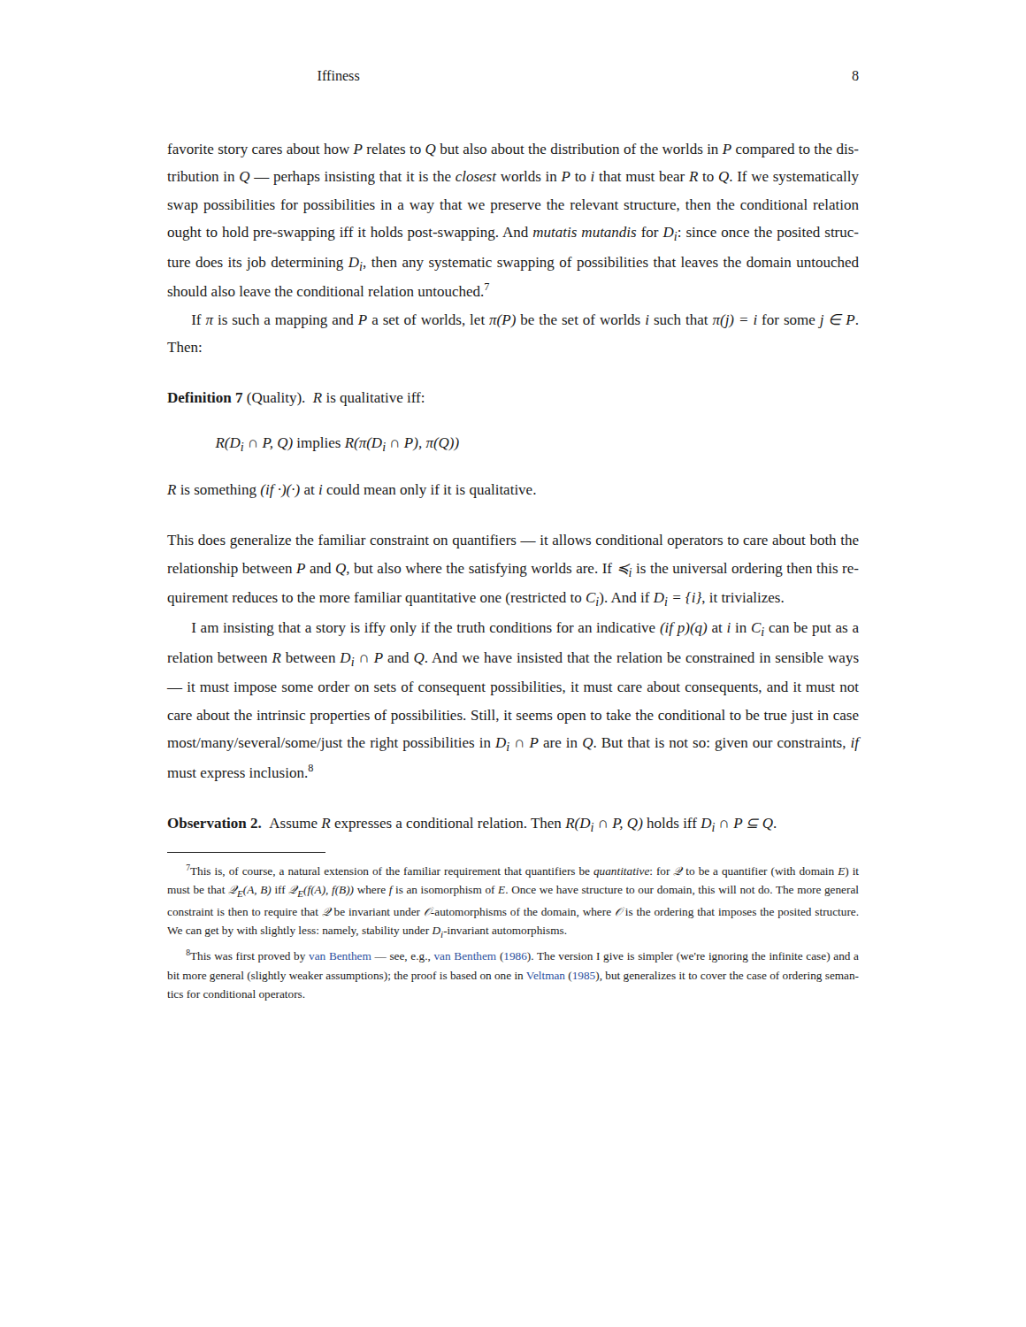Iffiness 8
favorite story cares about how P relates to Q but also about the distribution of the worlds in P compared to the distribution in Q — perhaps insisting that it is the closest worlds in P to i that must bear R to Q. If we systematically swap possibilities for possibilities in a way that we preserve the relevant structure, then the conditional relation ought to hold pre-swapping iff it holds post-swapping. And mutatis mutandis for Di: since once the posited structure does its job determining Di, then any systematic swapping of possibilities that leaves the domain untouched should also leave the conditional relation untouched.7
If π is such a mapping and P a set of worlds, let π(P) be the set of worlds i such that π(j) = i for some j ∈ P. Then:
Definition 7 (Quality). R is qualitative iff:
R(Di ∩ P, Q) implies R(π(Di ∩ P), π(Q))
R is something (if ·)(·) at i could mean only if it is qualitative.
This does generalize the familiar constraint on quantifiers — it allows conditional operators to care about both the relationship between P and Q, but also where the satisfying worlds are. If ≼i is the universal ordering then this requirement reduces to the more familiar quantitative one (restricted to Ci). And if Di = {i}, it trivializes.
I am insisting that a story is iffy only if the truth conditions for an indicative (if p)(q) at i in Ci can be put as a relation between R between Di ∩ P and Q. And we have insisted that the relation be constrained in sensible ways — it must impose some order on sets of consequent possibilities, it must care about consequents, and it must not care about the intrinsic properties of possibilities. Still, it seems open to take the conditional to be true just in case most/many/several/some/just the right possibilities in Di ∩ P are in Q. But that is not so: given our constraints, if must express inclusion.8
Observation 2. Assume R expresses a conditional relation. Then R(Di ∩ P, Q) holds iff Di ∩ P ⊆ Q.
7This is, of course, a natural extension of the familiar requirement that quantifiers be quantitative: for 𝒬 to be a quantifier (with domain E) it must be that 𝒬E(A, B) iff 𝒬E(f(A), f(B)) where f is an isomorphism of E. Once we have structure to our domain, this will not do. The more general constraint is then to require that 𝒬 be invariant under 𝒪-automorphisms of the domain, where 𝒪 is the ordering that imposes the posited structure. We can get by with slightly less: namely, stability under Di-invariant automorphisms.
8This was first proved by van Benthem — see, e.g., van Benthem (1986). The version I give is simpler (we're ignoring the infinite case) and a bit more general (slightly weaker assumptions); the proof is based on one in Veltman (1985), but generalizes it to cover the case of ordering semantics for conditional operators.